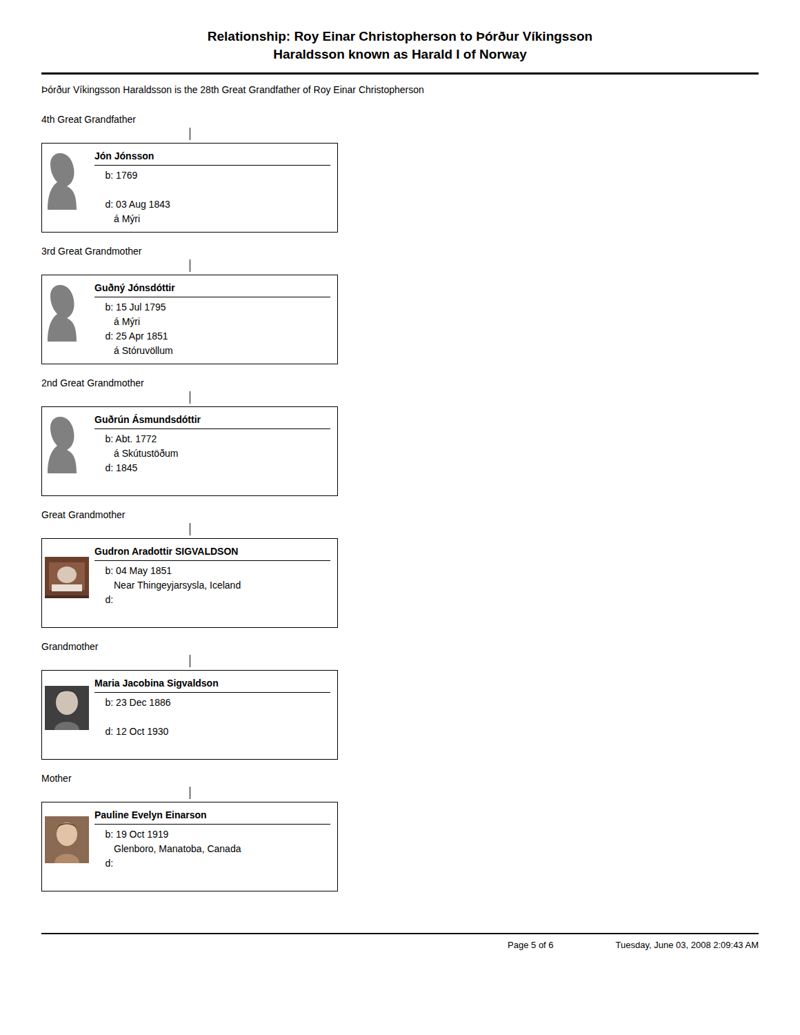Relationship: Roy Einar Christopherson to Þórður Víkingsson
Haraldsson known as Harald I of Norway
Þórður Víkingsson Haraldsson is the 28th Great Grandfather of Roy Einar Christopherson
4th Great Grandfather
Jón Jónsson b: 1769 d: 03 Aug 1843 á Mýri
3rd Great Grandmother
Guðný Jónsdóttir b: 15 Jul 1795 á Mýri d: 25 Apr 1851 á Stóruvöllum
2nd Great Grandmother
Guðrún Ásmundsdóttir b: Abt. 1772 á Skútustöðum d: 1845
Great Grandmother
Gudron Aradottir SIGVALDSON b: 04 May 1851 Near Thingeyjarsysla, Iceland d:
Grandmother
Maria Jacobina Sigvaldson b: 23 Dec 1886 d: 12 Oct 1930
Mother
Pauline Evelyn Einarson b: 19 Oct 1919 Glenboro, Manatoba, Canada d:
Page 5 of 6 Tuesday, June 03, 2008 2:09:43 AM